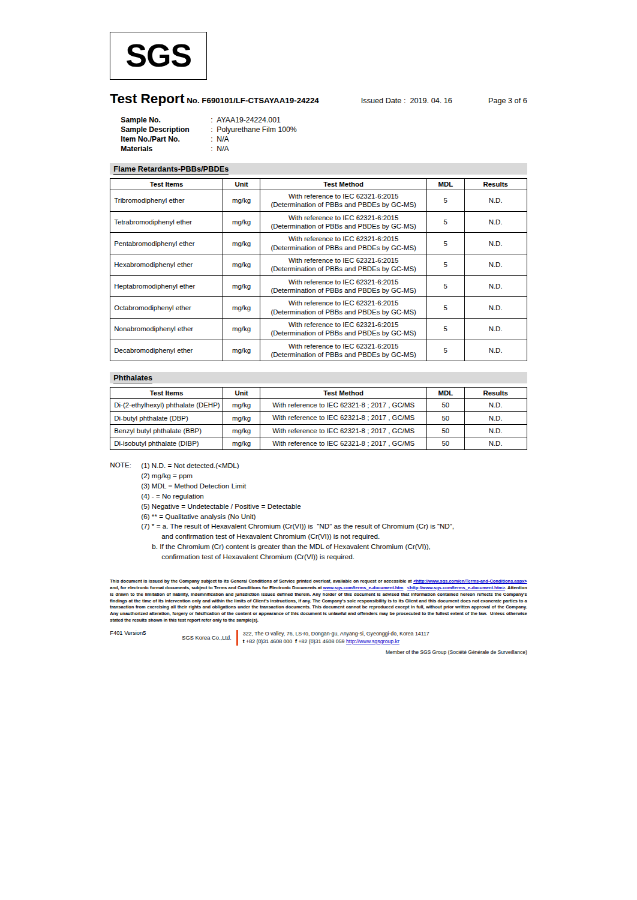SGS
Test Report No. F690101/LF-CTSAYAA19-24224
Issued Date : 2019. 04. 16
Page 3 of 6
| Sample No. | : | AYAA19-24224.001 |
| Sample Description | : | Polyurethane Film 100% |
| Item No./Part No. | : | N/A |
| Materials | : | N/A |
Flame Retardants-PBBs/PBDEs
| Test Items | Unit | Test Method | MDL | Results |
| --- | --- | --- | --- | --- |
| Tribromodiphenyl ether | mg/kg | With reference to IEC 62321-6:2015 (Determination of PBBs and PBDEs by GC-MS) | 5 | N.D. |
| Tetrabromodiphenyl ether | mg/kg | With reference to IEC 62321-6:2015 (Determination of PBBs and PBDEs by GC-MS) | 5 | N.D. |
| Pentabromodiphenyl ether | mg/kg | With reference to IEC 62321-6:2015 (Determination of PBBs and PBDEs by GC-MS) | 5 | N.D. |
| Hexabromodiphenyl ether | mg/kg | With reference to IEC 62321-6:2015 (Determination of PBBs and PBDEs by GC-MS) | 5 | N.D. |
| Heptabromodiphenyl ether | mg/kg | With reference to IEC 62321-6:2015 (Determination of PBBs and PBDEs by GC-MS) | 5 | N.D. |
| Octabromodiphenyl ether | mg/kg | With reference to IEC 62321-6:2015 (Determination of PBBs and PBDEs by GC-MS) | 5 | N.D. |
| Nonabromodiphenyl ether | mg/kg | With reference to IEC 62321-6:2015 (Determination of PBBs and PBDEs by GC-MS) | 5 | N.D. |
| Decabromodiphenyl ether | mg/kg | With reference to IEC 62321-6:2015 (Determination of PBBs and PBDEs by GC-MS) | 5 | N.D. |
Phthalates
| Test Items | Unit | Test Method | MDL | Results |
| --- | --- | --- | --- | --- |
| Di-(2-ethylhexyl) phthalate (DEHP) | mg/kg | With reference to IEC 62321-8 ; 2017 , GC/MS | 50 | N.D. |
| Di-butyl phthalate (DBP) | mg/kg | With reference to IEC 62321-8 ; 2017 , GC/MS | 50 | N.D. |
| Benzyl butyl phthalate (BBP) | mg/kg | With reference to IEC 62321-8 ; 2017 , GC/MS | 50 | N.D. |
| Di-isobutyl phthalate (DIBP) | mg/kg | With reference to IEC 62321-8 ; 2017 , GC/MS | 50 | N.D. |
NOTE:
(1) N.D. = Not detected.(<MDL)
(2) mg/kg = ppm
(3) MDL = Method Detection Limit
(4) - = No regulation
(5) Negative = Undetectable / Positive = Detectable
(6) ** = Qualitative analysis (No Unit)
(7) * = a. The result of Hexavalent Chromium (Cr(VI)) is “ND” as the result of Chromium (Cr) is “ND”,
and confirmation test of Hexavalent Chromium (Cr(VI)) is not required.
b. If the Chromium (Cr) content is greater than the MDL of Hexavalent Chromium (Cr(VI)),
confirmation test of Hexavalent Chromium (Cr(VI)) is required.
This document is issued by the Company subject to its General Conditions of Service printed overleaf, available on request or accessible at <http://www.sgs.com/en/Terms-and-Conditions.aspx> and, for electronic format documents, subject to Terms and Conditions for Electronic Documents at www.sgs.com/terms_e-document.htm <http://www.sgs.com/terms_e-document.htm>. Attention is drawn to the limitation of liability, indemnification and jurisdiction issues defined therein. Any holder of this document is advised that information contained hereon reflects the Company's findings at the time of its intervention only and within the limits of Client's instructions, if any. The Company's sole responsibility is to its Client and this document does not exonerate parties to a transaction from exercising all their rights and obligations under the transaction documents. This document cannot be reproduced except in full, without prior written approval of the Company. Any unauthorized alteration, forgery or falsification of the content or appearance of this document is unlawful and offenders may be prosecuted to the fullest extent of the law. Unless otherwise stated the results shown in this test report refer only to the sample(s).
F401 Version5
SGS Korea Co.,Ltd.
322, The O valley, 76, LS-ro, Dongan-gu, Anyang-si, Gyeonggi-do, Korea 14117
t +82 (0)31 4608 000 f +82 (0)31 4608 059 http://www.sgsgroup.kr
Member of the SGS Group (Société Générale de Surveillance)